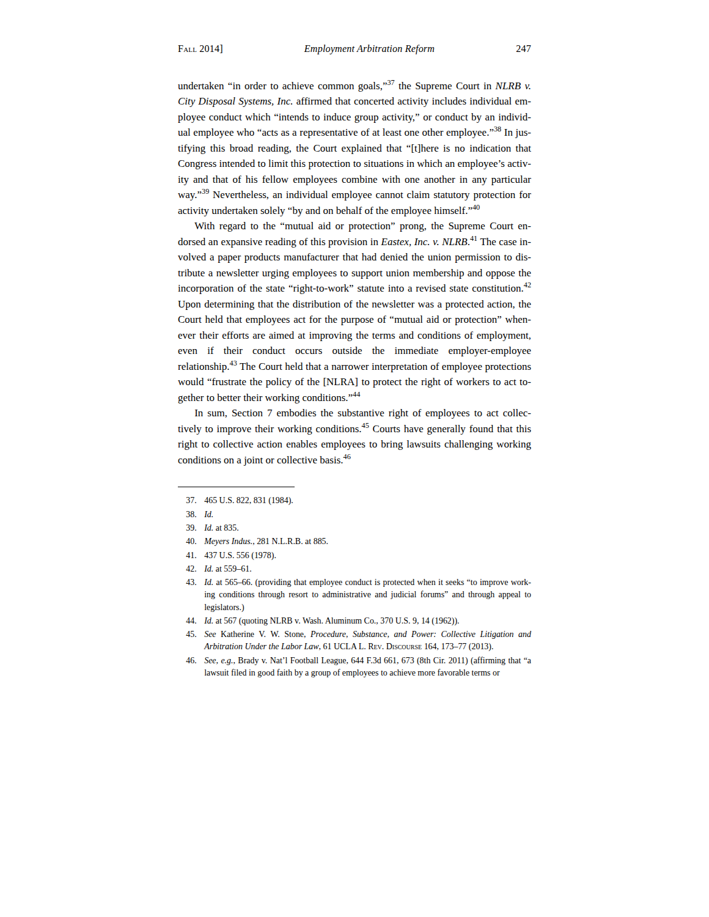Fall 2014] Employment Arbitration Reform 247
undertaken “in order to achieve common goals,”37 the Supreme Court in NLRB v. City Disposal Systems, Inc. affirmed that concerted activity includes individual employee conduct which “intends to induce group activity,” or conduct by an individual employee who “acts as a representative of at least one other employee.”38 In justifying this broad reading, the Court explained that “[t]here is no indication that Congress intended to limit this protection to situations in which an employee’s activity and that of his fellow employees combine with one another in any particular way.”39 Nevertheless, an individual employee cannot claim statutory protection for activity undertaken solely “by and on behalf of the employee himself.”40
With regard to the “mutual aid or protection” prong, the Supreme Court endorsed an expansive reading of this provision in Eastex, Inc. v. NLRB.41 The case involved a paper products manufacturer that had denied the union permission to distribute a newsletter urging employees to support union membership and oppose the incorporation of the state “right-to-work” statute into a revised state constitution.42 Upon determining that the distribution of the newsletter was a protected action, the Court held that employees act for the purpose of “mutual aid or protection” whenever their efforts are aimed at improving the terms and conditions of employment, even if their conduct occurs outside the immediate employer-employee relationship.43 The Court held that a narrower interpretation of employee protections would “frustrate the policy of the [NLRA] to protect the right of workers to act together to better their working conditions.”44
In sum, Section 7 embodies the substantive right of employees to act collectively to improve their working conditions.45 Courts have generally found that this right to collective action enables employees to bring lawsuits challenging working conditions on a joint or collective basis.46
37. 465 U.S. 822, 831 (1984).
38. Id.
39. Id. at 835.
40. Meyers Indus., 281 N.L.R.B. at 885.
41. 437 U.S. 556 (1978).
42. Id. at 559–61.
43. Id. at 565–66. (providing that employee conduct is protected when it seeks “to improve working conditions through resort to administrative and judicial forums” and through appeal to legislators.)
44. Id. at 567 (quoting NLRB v. Wash. Aluminum Co., 370 U.S. 9, 14 (1962)).
45. See Katherine V. W. Stone, Procedure, Substance, and Power: Collective Litigation and Arbitration Under the Labor Law, 61 UCLA L. Rev. Discourse 164, 173–77 (2013).
46. See, e.g., Brady v. Nat’l Football League, 644 F.3d 661, 673 (8th Cir. 2011) (affirming that “a lawsuit filed in good faith by a group of employees to achieve more favorable terms or